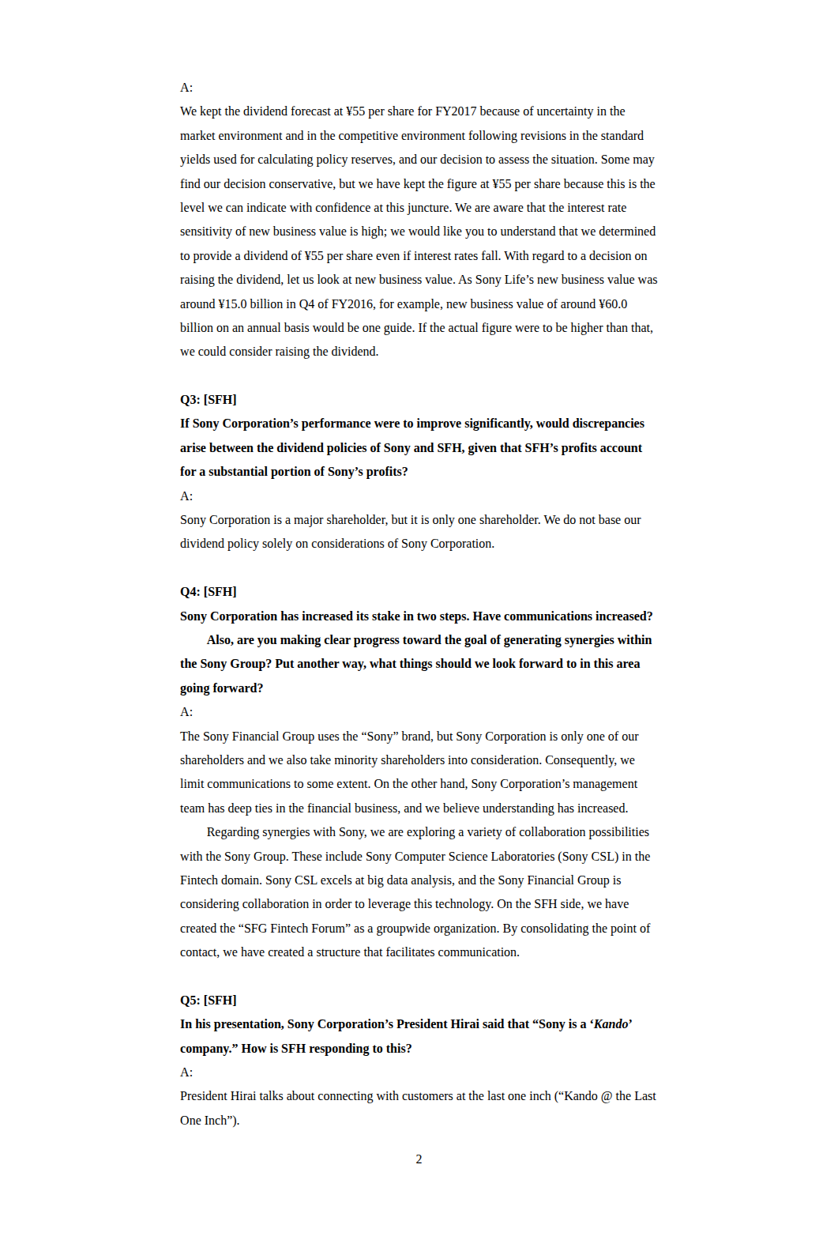A:
We kept the dividend forecast at ¥55 per share for FY2017 because of uncertainty in the market environment and in the competitive environment following revisions in the standard yields used for calculating policy reserves, and our decision to assess the situation. Some may find our decision conservative, but we have kept the figure at ¥55 per share because this is the level we can indicate with confidence at this juncture. We are aware that the interest rate sensitivity of new business value is high; we would like you to understand that we determined to provide a dividend of ¥55 per share even if interest rates fall. With regard to a decision on raising the dividend, let us look at new business value. As Sony Life’s new business value was around ¥15.0 billion in Q4 of FY2016, for example, new business value of around ¥60.0 billion on an annual basis would be one guide. If the actual figure were to be higher than that, we could consider raising the dividend.
Q3: [SFH]
If Sony Corporation’s performance were to improve significantly, would discrepancies arise between the dividend policies of Sony and SFH, given that SFH’s profits account for a substantial portion of Sony’s profits?
A:
Sony Corporation is a major shareholder, but it is only one shareholder. We do not base our dividend policy solely on considerations of Sony Corporation.
Q4: [SFH]
Sony Corporation has increased its stake in two steps. Have communications increased?
Also, are you making clear progress toward the goal of generating synergies within the Sony Group? Put another way, what things should we look forward to in this area going forward?
A:
The Sony Financial Group uses the “Sony” brand, but Sony Corporation is only one of our shareholders and we also take minority shareholders into consideration. Consequently, we limit communications to some extent. On the other hand, Sony Corporation’s management team has deep ties in the financial business, and we believe understanding has increased.
Regarding synergies with Sony, we are exploring a variety of collaboration possibilities with the Sony Group. These include Sony Computer Science Laboratories (Sony CSL) in the Fintech domain. Sony CSL excels at big data analysis, and the Sony Financial Group is considering collaboration in order to leverage this technology. On the SFH side, we have created the “SFG Fintech Forum” as a groupwide organization. By consolidating the point of contact, we have created a structure that facilitates communication.
Q5: [SFH]
In his presentation, Sony Corporation’s President Hirai said that “Sony is a ‘Kando’ company.” How is SFH responding to this?
A:
President Hirai talks about connecting with customers at the last one inch (“Kando @ the Last One Inch”).
2